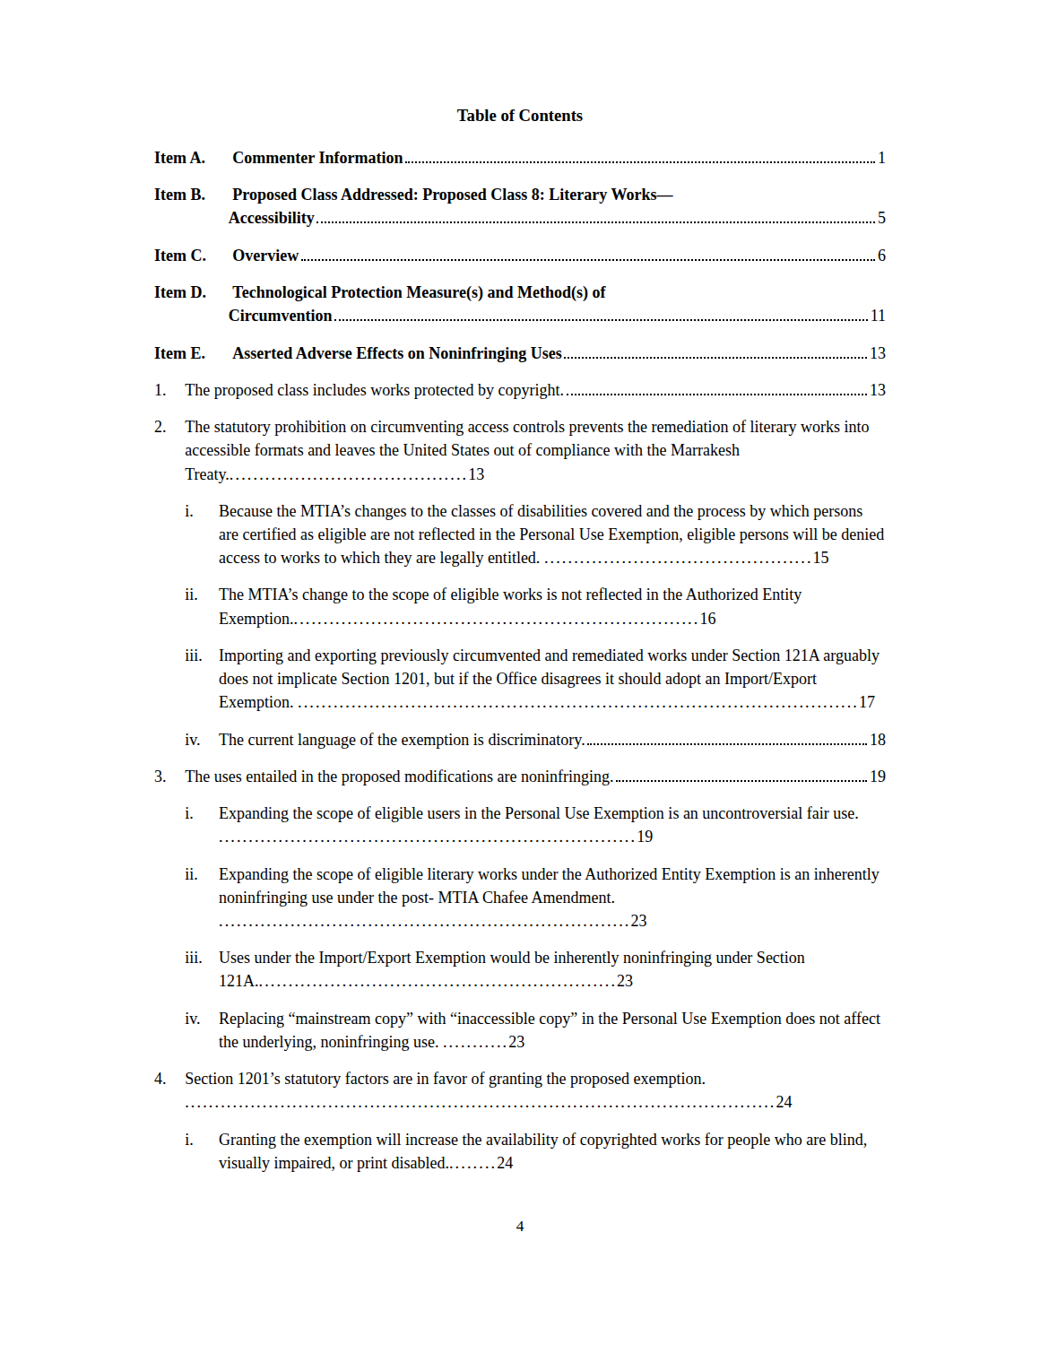Table of Contents
Item A. Commenter Information 1
Item B. Proposed Class Addressed: Proposed Class 8: Literary Works—
Accessibility 5
Item C. Overview 6
Item D. Technological Protection Measure(s) and Method(s) of
Circumvention 11
Item E. Asserted Adverse Effects on Noninfringing Uses 13
1. The proposed class includes works protected by copyright. 13
2. The statutory prohibition on circumventing access controls prevents the remediation of literary works into accessible formats and leaves the United States out of compliance with the Marrakesh Treaty......................................... 13
i. Because the MTIA’s changes to the classes of disabilities covered and the process by which persons are certified as eligible are not reflected in the Personal Use Exemption, eligible persons will be denied access to works to which they are legally entitled. ............................................. 15
ii. The MTIA’s change to the scope of eligible works is not reflected in the Authorized Entity Exemption..................................................................... 16
iii. Importing and exporting previously circumvented and remediated works under Section 121A arguably does not implicate Section 1201, but if the Office disagrees it should adopt an Import/Export Exemption. .............................................................................................. 17
iv. The current language of the exemption is discriminatory. 18
3. The uses entailed in the proposed modifications are noninfringing. 19
i. Expanding the scope of eligible users in the Personal Use Exemption is an uncontroversial fair use. ...................................................................... 19
ii. Expanding the scope of eligible literary works under the Authorized Entity Exemption is an inherently noninfringing use under the post- MTIA Chafee Amendment. ..................................................................... 23
iii. Uses under the Import/Export Exemption would be inherently noninfringing under Section 121A............................................................. 23
iv. Replacing “mainstream copy” with “inaccessible copy” in the Personal Use Exemption does not affect the underlying, noninfringing use. ........... 23
4. Section 1201’s statutory factors are in favor of granting the proposed exemption. ................................................................................................... 24
i. Granting the exemption will increase the availability of copyrighted works for people who are blind, visually impaired, or print disabled......... 24
4